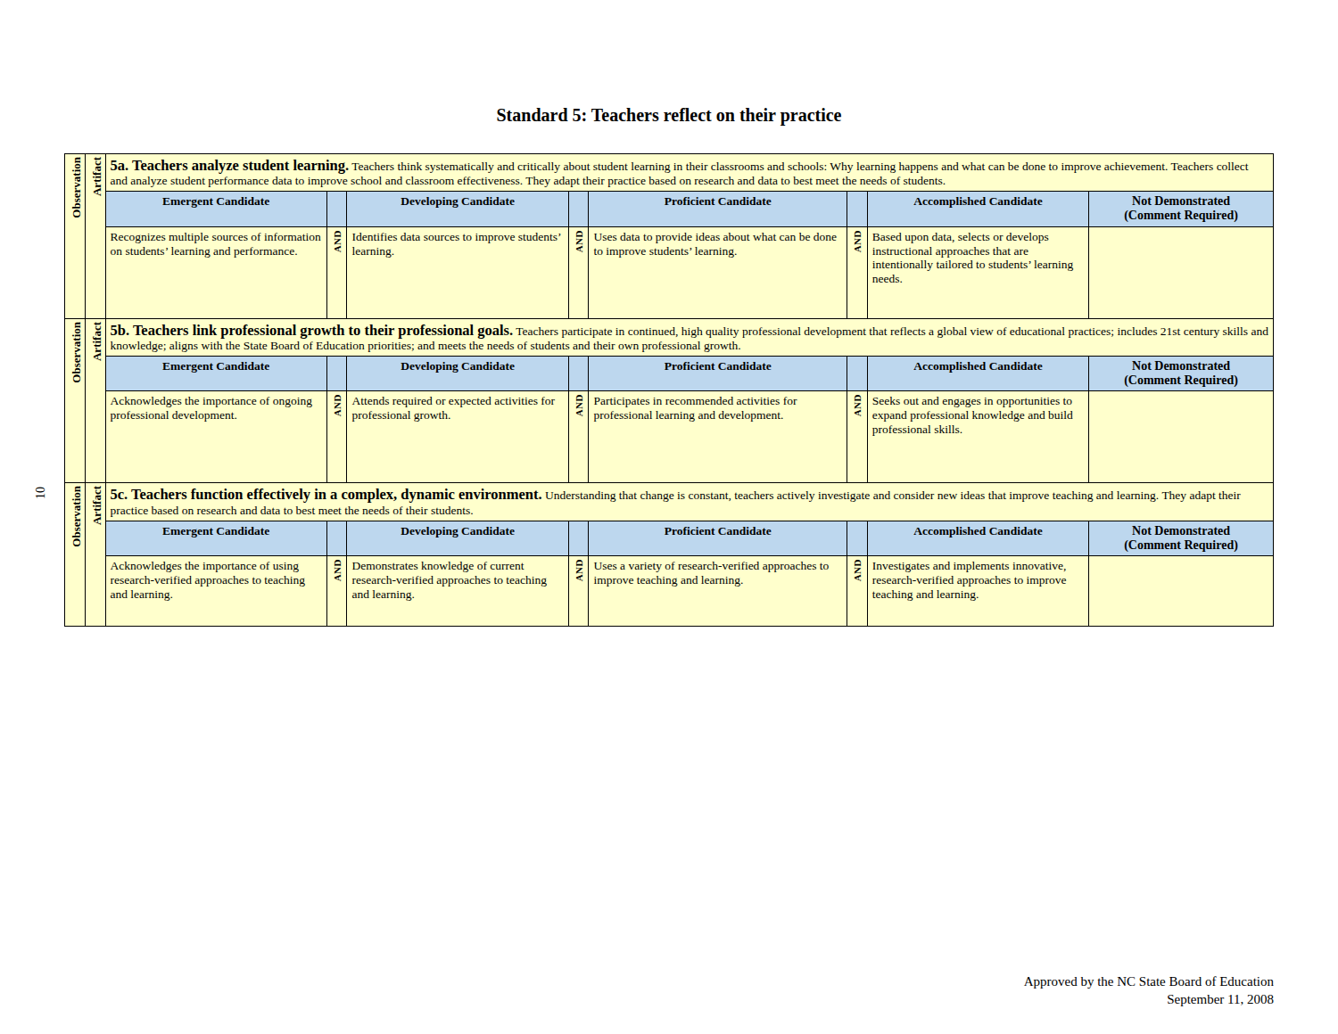Standard 5: Teachers reflect on their practice
10
| Observation | Artifact | 5a. Teachers analyze student learning. Teachers think systematically and critically about student learning in their classrooms and schools: Why learning happens and what can be done to improve achievement. Teachers collect and analyze student performance data to improve school and classroom effectiveness. They adapt their practice based on research and data to best meet the needs of students. |
| Emergent Candidate | | Developing Candidate | | Proficient Candidate | | Accomplished Candidate | Not Demonstrated (Comment Required) |
| Recognizes multiple sources of information on students’ learning and performance. | AND | Identifies data sources to improve students’ learning. | AND | Uses data to provide ideas about what can be done to improve students’ learning. | AND | Based upon data, selects or develops instructional approaches that are intentionally tailored to students’ learning needs. | |
| Observation | Artifact | 5b. Teachers link professional growth to their professional goals. Teachers participate in continued, high quality professional development that reflects a global view of educational practices; includes 21st century skills and knowledge; aligns with the State Board of Education priorities; and meets the needs of students and their own professional growth. |
| Emergent Candidate | | Developing Candidate | | Proficient Candidate | | Accomplished Candidate | Not Demonstrated (Comment Required) |
| Acknowledges the importance of ongoing professional development. | AND | Attends required or expected activities for professional growth. | AND | Participates in recommended activities for professional learning and development. | AND | Seeks out and engages in opportunities to expand professional knowledge and build professional skills. | |
| Observation | Artifact | 5c. Teachers function effectively in a complex, dynamic environment. Understanding that change is constant, teachers actively investigate and consider new ideas that improve teaching and learning. They adapt their practice based on research and data to best meet the needs of their students. |
| Emergent Candidate | | Developing Candidate | | Proficient Candidate | | Accomplished Candidate | Not Demonstrated (Comment Required) |
| Acknowledges the importance of using research-verified approaches to teaching and learning. | AND | Demonstrates knowledge of current research-verified approaches to teaching and learning. | AND | Uses a variety of research-verified approaches to improve teaching and learning. | AND | Investigates and implements innovative, research-verified approaches to improve teaching and learning. | |
Approved by the NC State Board of Education
September 11, 2008